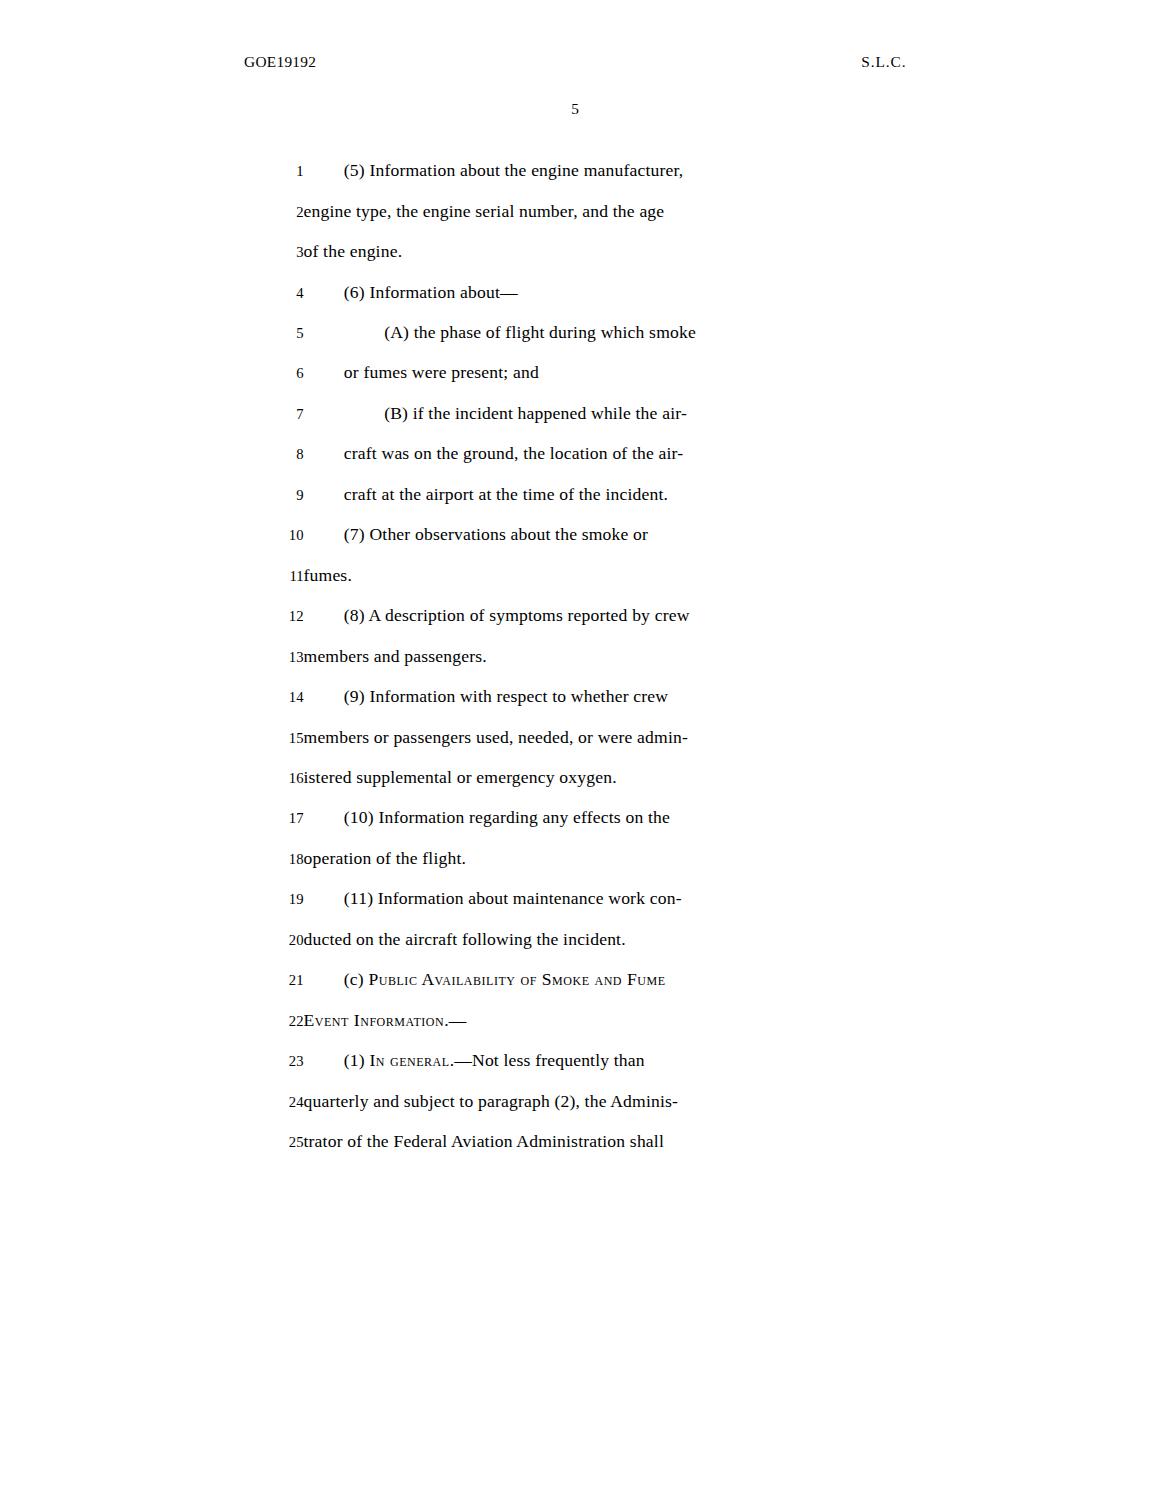GOE19192 S.L.C.
5
| 1 | (5) Information about the engine manufacturer, |
| 2 | engine type, the engine serial number, and the age |
| 3 | of the engine. |
| 4 | (6) Information about— |
| 5 | (A) the phase of flight during which smoke |
| 6 | or fumes were present; and |
| 7 | (B) if the incident happened while the air- |
| 8 | craft was on the ground, the location of the air- |
| 9 | craft at the airport at the time of the incident. |
| 10 | (7) Other observations about the smoke or |
| 11 | fumes. |
| 12 | (8) A description of symptoms reported by crew |
| 13 | members and passengers. |
| 14 | (9) Information with respect to whether crew |
| 15 | members or passengers used, needed, or were admin- |
| 16 | istered supplemental or emergency oxygen. |
| 17 | (10) Information regarding any effects on the |
| 18 | operation of the flight. |
| 19 | (11) Information about maintenance work con- |
| 20 | ducted on the aircraft following the incident. |
| 21 | (c) Public Availability of Smoke and Fume |
| 22 | Event Information .— |
| 23 | (1) In general .—Not less frequently than |
| 24 | quarterly and subject to paragraph (2), the Adminis- |
| 25 | trator of the Federal Aviation Administration shall |